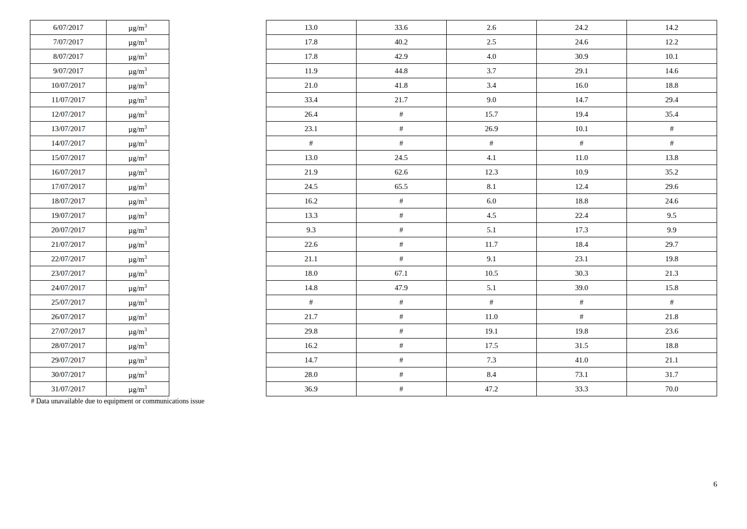| 6/07/2017 | µg/m 3 | | 13.0 | 33.6 | 2.6 | 24.2 | 14.2 |
| 7/07/2017 | µg/m 3 | | 17.8 | 40.2 | 2.5 | 24.6 | 12.2 |
| 8/07/2017 | µg/m 3 | | 17.8 | 42.9 | 4.0 | 30.9 | 10.1 |
| 9/07/2017 | µg/m 3 | | 11.9 | 44.8 | 3.7 | 29.1 | 14.6 |
| 10/07/2017 | µg/m 3 | | 21.0 | 41.8 | 3.4 | 16.0 | 18.8 |
| 11/07/2017 | µg/m 3 | | 33.4 | 21.7 | 9.0 | 14.7 | 29.4 |
| 12/07/2017 | µg/m 3 | | 26.4 | # | 15.7 | 19.4 | 35.4 |
| 13/07/2017 | µg/m 3 | | 23.1 | # | 26.9 | 10.1 | # |
| 14/07/2017 | µg/m 3 | | # | # | # | # | # |
| 15/07/2017 | µg/m 3 | | 13.0 | 24.5 | 4.1 | 11.0 | 13.8 |
| 16/07/2017 | µg/m 3 | | 21.9 | 62.6 | 12.3 | 10.9 | 35.2 |
| 17/07/2017 | µg/m 3 | | 24.5 | 65.5 | 8.1 | 12.4 | 29.6 |
| 18/07/2017 | µg/m 3 | | 16.2 | # | 6.0 | 18.8 | 24.6 |
| 19/07/2017 | µg/m 3 | | 13.3 | # | 4.5 | 22.4 | 9.5 |
| 20/07/2017 | µg/m 3 | | 9.3 | # | 5.1 | 17.3 | 9.9 |
| 21/07/2017 | µg/m 3 | | 22.6 | # | 11.7 | 18.4 | 29.7 |
| 22/07/2017 | µg/m 3 | | 21.1 | # | 9.1 | 23.1 | 19.8 |
| 23/07/2017 | µg/m 3 | | 18.0 | 67.1 | 10.5 | 30.3 | 21.3 |
| 24/07/2017 | µg/m 3 | | 14.8 | 47.9 | 5.1 | 39.0 | 15.8 |
| 25/07/2017 | µg/m 3 | | # | # | # | # | # |
| 26/07/2017 | µg/m 3 | | 21.7 | # | 11.0 | # | 21.8 |
| 27/07/2017 | µg/m 3 | | 29.8 | # | 19.1 | 19.8 | 23.6 |
| 28/07/2017 | µg/m 3 | | 16.2 | # | 17.5 | 31.5 | 18.8 |
| 29/07/2017 | µg/m 3 | | 14.7 | # | 7.3 | 41.0 | 21.1 |
| 30/07/2017 | µg/m 3 | | 28.0 | # | 8.4 | 73.1 | 31.7 |
| 31/07/2017 | µg/m 3 | | 36.9 | # | 47.2 | 33.3 | 70.0 |
# Data unavailable due to equipment or communications issue
6